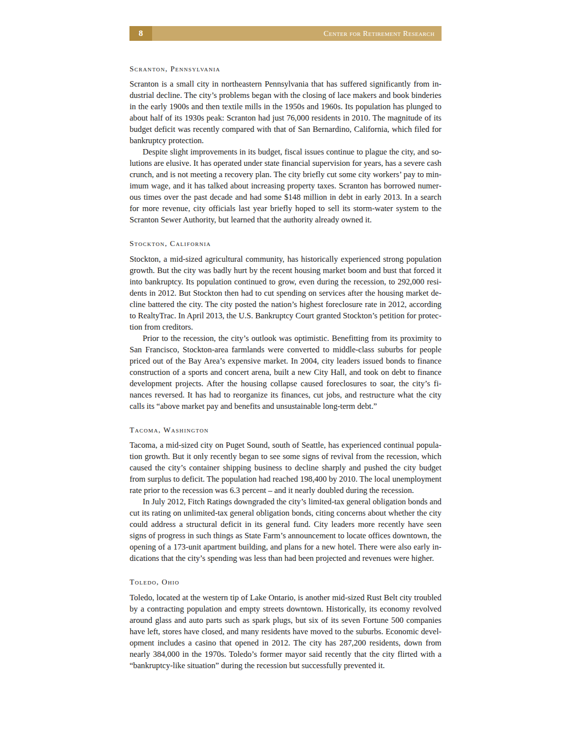8
Center for Retirement Research
Scranton, Pennsylvania
Scranton is a small city in northeastern Pennsylvania that has suffered significantly from industrial decline. The city’s problems began with the closing of lace makers and book binderies in the early 1900s and then textile mills in the 1950s and 1960s. Its population has plunged to about half of its 1930s peak: Scranton had just 76,000 residents in 2010. The magnitude of its budget deficit was recently compared with that of San Bernardino, California, which filed for bankruptcy protection.
Despite slight improvements in its budget, fiscal issues continue to plague the city, and solutions are elusive. It has operated under state financial supervision for years, has a severe cash crunch, and is not meeting a recovery plan. The city briefly cut some city workers’ pay to minimum wage, and it has talked about increasing property taxes. Scranton has borrowed numerous times over the past decade and had some $148 million in debt in early 2013. In a search for more revenue, city officials last year briefly hoped to sell its storm-water system to the Scranton Sewer Authority, but learned that the authority already owned it.
Stockton, California
Stockton, a mid-sized agricultural community, has historically experienced strong population growth. But the city was badly hurt by the recent housing market boom and bust that forced it into bankruptcy. Its population continued to grow, even during the recession, to 292,000 residents in 2012. But Stockton then had to cut spending on services after the housing market decline battered the city. The city posted the nation’s highest foreclosure rate in 2012, according to RealtyTrac. In April 2013, the U.S. Bankruptcy Court granted Stockton’s petition for protection from creditors.
Prior to the recession, the city’s outlook was optimistic. Benefitting from its proximity to San Francisco, Stockton-area farmlands were converted to middle-class suburbs for people priced out of the Bay Area’s expensive market. In 2004, city leaders issued bonds to finance construction of a sports and concert arena, built a new City Hall, and took on debt to finance development projects. After the housing collapse caused foreclosures to soar, the city’s finances reversed. It has had to reorganize its finances, cut jobs, and restructure what the city calls its “above market pay and benefits and unsustainable long-term debt.”
Tacoma, Washington
Tacoma, a mid-sized city on Puget Sound, south of Seattle, has experienced continual population growth. But it only recently began to see some signs of revival from the recession, which caused the city’s container shipping business to decline sharply and pushed the city budget from surplus to deficit. The population had reached 198,400 by 2010. The local unemployment rate prior to the recession was 6.3 percent – and it nearly doubled during the recession.
In July 2012, Fitch Ratings downgraded the city’s limited-tax general obligation bonds and cut its rating on unlimited-tax general obligation bonds, citing concerns about whether the city could address a structural deficit in its general fund. City leaders more recently have seen signs of progress in such things as State Farm’s announcement to locate offices downtown, the opening of a 173-unit apartment building, and plans for a new hotel. There were also early indications that the city’s spending was less than had been projected and revenues were higher.
Toledo, Ohio
Toledo, located at the western tip of Lake Ontario, is another mid-sized Rust Belt city troubled by a contracting population and empty streets downtown. Historically, its economy revolved around glass and auto parts such as spark plugs, but six of its seven Fortune 500 companies have left, stores have closed, and many residents have moved to the suburbs. Economic development includes a casino that opened in 2012. The city has 287,200 residents, down from nearly 384,000 in the 1970s. Toledo’s former mayor said recently that the city flirted with a “bankruptcy-like situation” during the recession but successfully prevented it.